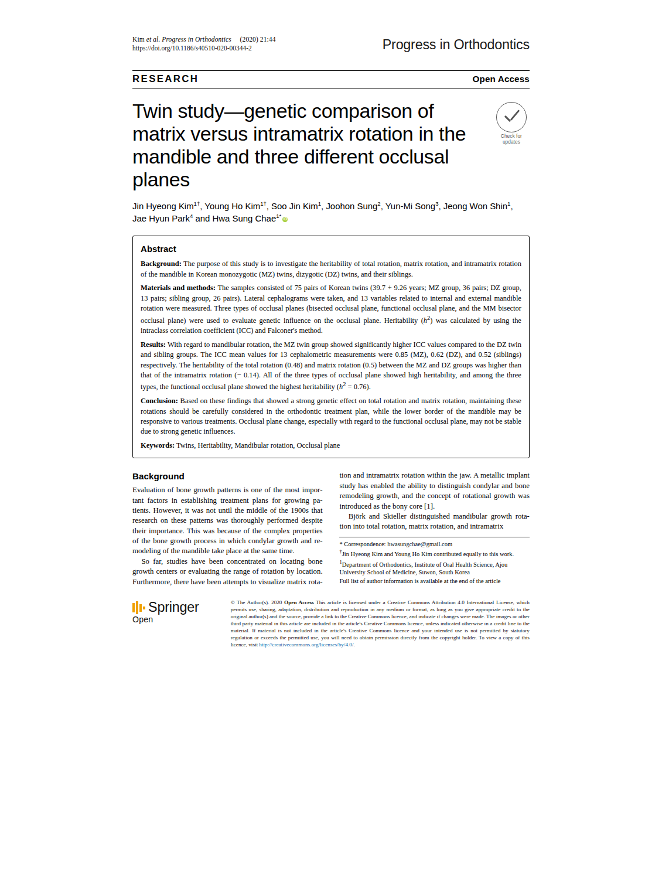Kim et al. Progress in Orthodontics (2020) 21:44
https://doi.org/10.1186/s40510-020-00344-2
Progress in Orthodontics
Research
Open Access
Twin study—genetic comparison of matrix versus intramatrix rotation in the mandible and three different occlusal planes
Check for
updates
Jin Hyeong Kim1†, Young Ho Kim1†, Soo Jin Kim1, Joohon Sung2, Yun-Mi Song3, Jeong Won Shin1,
Jae Hyun Park4 and Hwa Sung Chae1*
Abstract
Background: The purpose of this study is to investigate the heritability of total rotation, matrix rotation, and intramatrix rotation of the mandible in Korean monozygotic (MZ) twins, dizygotic (DZ) twins, and their siblings.
Materials and methods: The samples consisted of 75 pairs of Korean twins (39.7 + 9.26 years; MZ group, 36 pairs; DZ group, 13 pairs; sibling group, 26 pairs). Lateral cephalograms were taken, and 13 variables related to internal and external mandible rotation were measured. Three types of occlusal planes (bisected occlusal plane, functional occlusal plane, and the MM bisector occlusal plane) were used to evaluate genetic influence on the occlusal plane. Heritability (h2) was calculated by using the intraclass correlation coefficient (ICC) and Falconer's method.
Results: With regard to mandibular rotation, the MZ twin group showed significantly higher ICC values compared to the DZ twin and sibling groups. The ICC mean values for 13 cephalometric measurements were 0.85 (MZ), 0.62 (DZ), and 0.52 (siblings) respectively. The heritability of the total rotation (0.48) and matrix rotation (0.5) between the MZ and DZ groups was higher than that of the intramatrix rotation (− 0.14). All of the three types of occlusal plane showed high heritability, and among the three types, the functional occlusal plane showed the highest heritability (h2 = 0.76).
Conclusion: Based on these findings that showed a strong genetic effect on total rotation and matrix rotation, maintaining these rotations should be carefully considered in the orthodontic treatment plan, while the lower border of the mandible may be responsive to various treatments. Occlusal plane change, especially with regard to the functional occlusal plane, may not be stable due to strong genetic influences.
Keywords: Twins, Heritability, Mandibular rotation, Occlusal plane
Background
Evaluation of bone growth patterns is one of the most important factors in establishing treatment plans for growing patients. However, it was not until the middle of the 1900s that research on these patterns was thoroughly performed despite their importance. This was because of the complex properties of the bone growth process in which condylar growth and remodeling of the mandible take place at the same time.
So far, studies have been concentrated on locating bone growth centers or evaluating the range of rotation by location. Furthermore, there have been attempts to visualize matrix rotation and intramatrix rotation within the jaw. A metallic implant study has enabled the ability to distinguish condylar and bone remodeling growth, and the concept of rotational growth was introduced as the bony core [1].
Björk and Skieller distinguished mandibular growth rotation into total rotation, matrix rotation, and intramatrix
* Correspondence: hwasungchae@gmail.com
†Jin Hyeong Kim and Young Ho Kim contributed equally to this work.
1Department of Orthodontics, Institute of Oral Health Science, Ajou University School of Medicine, Suwon, South Korea
Full list of author information is available at the end of the article
Springer
Open
© The Author(s). 2020 Open Access This article is licensed under a Creative Commons Attribution 4.0 International License, which permits use, sharing, adaptation, distribution and reproduction in any medium or format, as long as you give appropriate credit to the original author(s) and the source, provide a link to the Creative Commons licence, and indicate if changes were made. The images or other third party material in this article are included in the article's Creative Commons licence, unless indicated otherwise in a credit line to the material. If material is not included in the article's Creative Commons licence and your intended use is not permitted by statutory regulation or exceeds the permitted use, you will need to obtain permission directly from the copyright holder. To view a copy of this licence, visit http://creativecommons.org/licenses/by/4.0/.